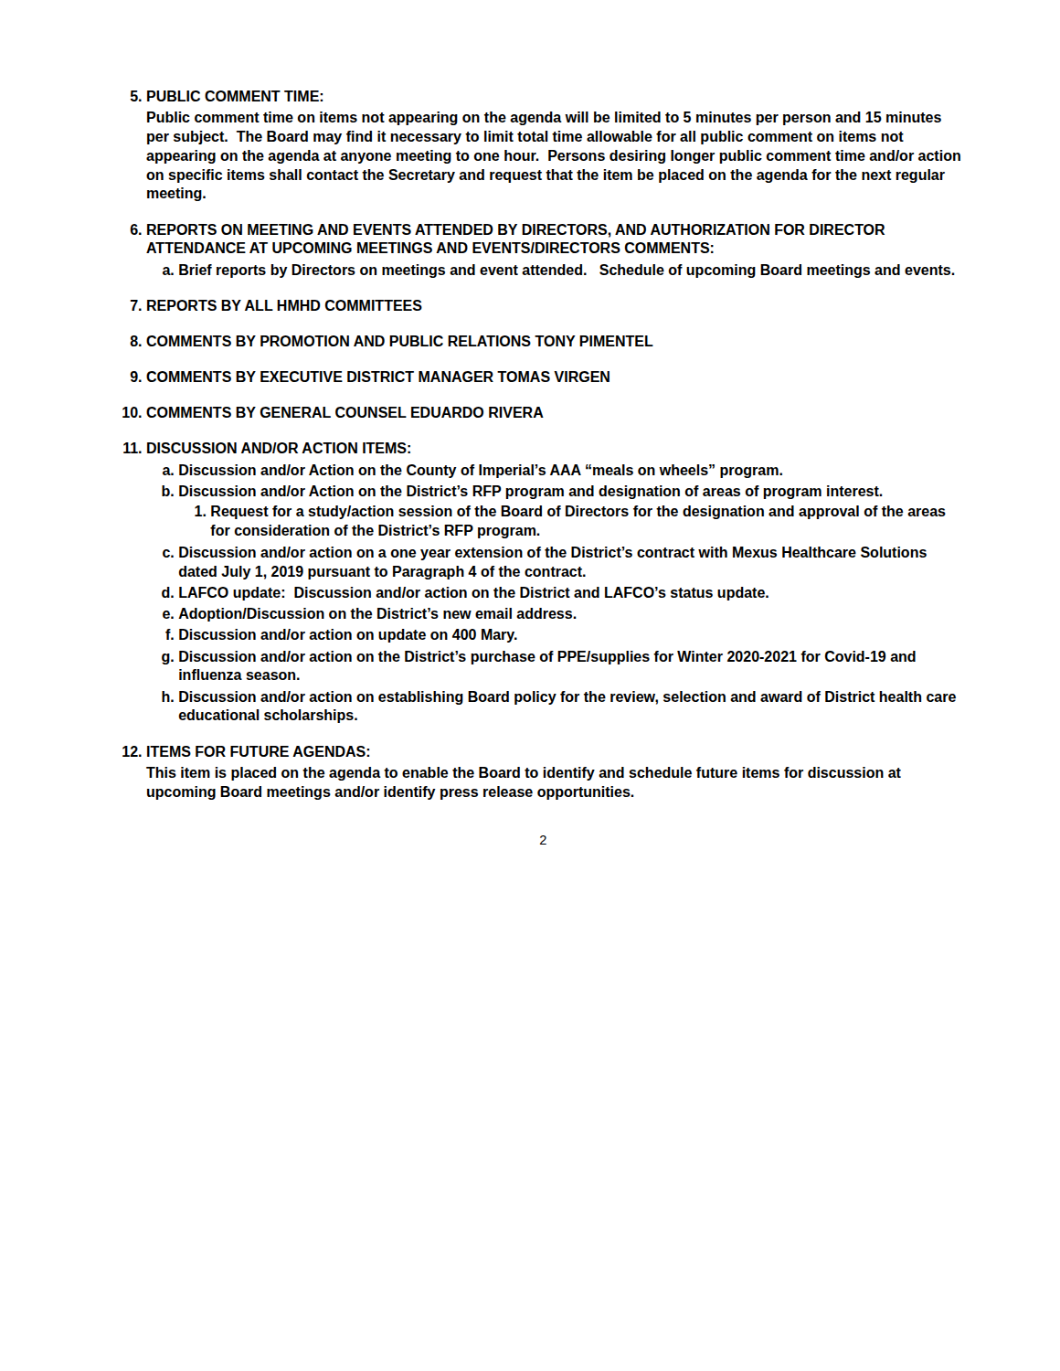PUBLIC COMMENT TIME: Public comment time on items not appearing on the agenda will be limited to 5 minutes per person and 15 minutes per subject. The Board may find it necessary to limit total time allowable for all public comment on items not appearing on the agenda at anyone meeting to one hour. Persons desiring longer public comment time and/or action on specific items shall contact the Secretary and request that the item be placed on the agenda for the next regular meeting.
REPORTS ON MEETING AND EVENTS ATTENDED BY DIRECTORS, AND AUTHORIZATION FOR DIRECTOR ATTENDANCE AT UPCOMING MEETINGS AND EVENTS/DIRECTORS COMMENTS:
Brief reports by Directors on meetings and event attended. Schedule of upcoming Board meetings and events.
REPORTS BY ALL HMHD COMMITTEES
COMMENTS BY PROMOTION AND PUBLIC RELATIONS TONY PIMENTEL
COMMENTS BY EXECUTIVE DISTRICT MANAGER TOMAS VIRGEN
COMMENTS BY GENERAL COUNSEL EDUARDO RIVERA
DISCUSSION AND/OR ACTION ITEMS:
Discussion and/or Action on the County of Imperial’s AAA “meals on wheels” program.
Discussion and/or Action on the District’s RFP program and designation of areas of program interest.
Request for a study/action session of the Board of Directors for the designation and approval of the areas for consideration of the District’s RFP program.
Discussion and/or action on a one year extension of the District’s contract with Mexus Healthcare Solutions dated July 1, 2019 pursuant to Paragraph 4 of the contract.
LAFCO update: Discussion and/or action on the District and LAFCO’s status update.
Adoption/Discussion on the District’s new email address.
Discussion and/or action on update on 400 Mary.
Discussion and/or action on the District’s purchase of PPE/supplies for Winter 2020-2021 for Covid-19 and influenza season.
Discussion and/or action on establishing Board policy for the review, selection and award of District health care educational scholarships.
ITEMS FOR FUTURE AGENDAS: This item is placed on the agenda to enable the Board to identify and schedule future items for discussion at upcoming Board meetings and/or identify press release opportunities.
2